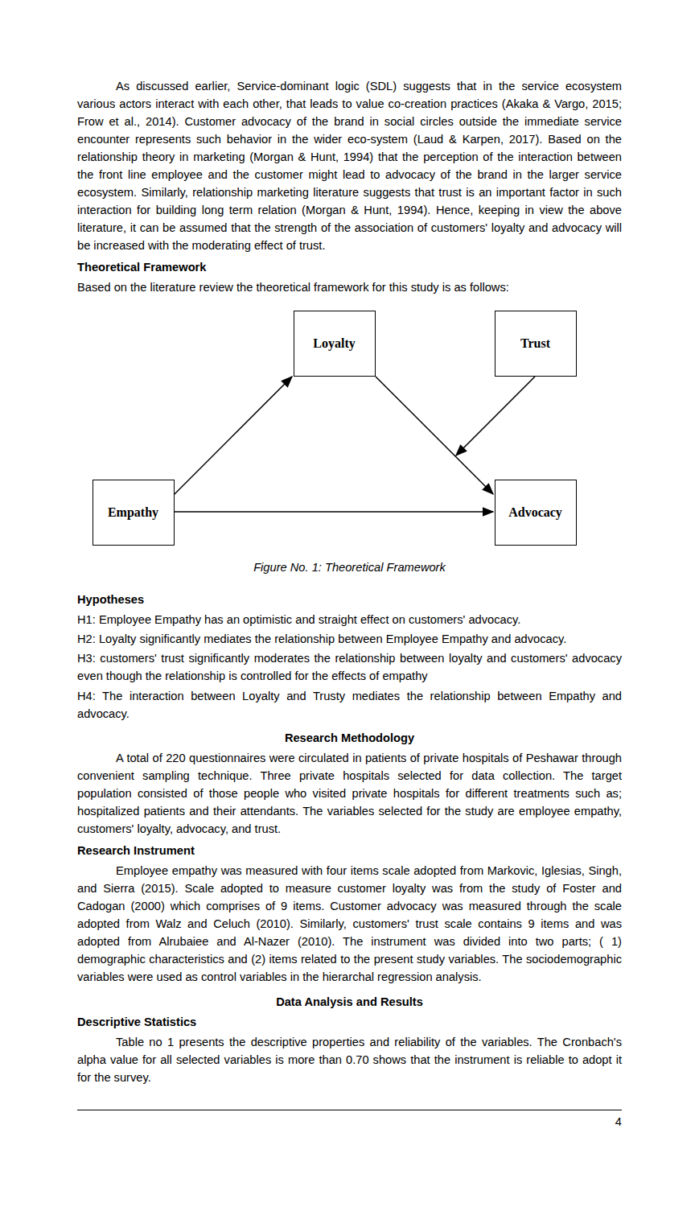As discussed earlier, Service-dominant logic (SDL) suggests that in the service ecosystem various actors interact with each other, that leads to value co-creation practices (Akaka & Vargo, 2015; Frow et al., 2014). Customer advocacy of the brand in social circles outside the immediate service encounter represents such behavior in the wider eco-system (Laud & Karpen, 2017). Based on the relationship theory in marketing (Morgan & Hunt, 1994) that the perception of the interaction between the front line employee and the customer might lead to advocacy of the brand in the larger service ecosystem. Similarly, relationship marketing literature suggests that trust is an important factor in such interaction for building long term relation (Morgan & Hunt, 1994). Hence, keeping in view the above literature, it can be assumed that the strength of the association of customers' loyalty and advocacy will be increased with the moderating effect of trust.
Theoretical Framework
Based on the literature review the theoretical framework for this study is as follows:
Loyalty
Trust
Empathy
Advocacy
Figure No. 1: Theoretical Framework
Hypotheses
H1: Employee Empathy has an optimistic and straight effect on customers' advocacy.
H2: Loyalty significantly mediates the relationship between Employee Empathy and advocacy.
H3: customers' trust significantly moderates the relationship between loyalty and customers' advocacy even though the relationship is controlled for the effects of empathy
H4: The interaction between Loyalty and Trusty mediates the relationship between Empathy and advocacy.
Research Methodology
A total of 220 questionnaires were circulated in patients of private hospitals of Peshawar through convenient sampling technique. Three private hospitals selected for data collection. The target population consisted of those people who visited private hospitals for different treatments such as; hospitalized patients and their attendants. The variables selected for the study are employee empathy, customers' loyalty, advocacy, and trust.
Research Instrument
Employee empathy was measured with four items scale adopted from Markovic, Iglesias, Singh, and Sierra (2015). Scale adopted to measure customer loyalty was from the study of Foster and Cadogan (2000) which comprises of 9 items. Customer advocacy was measured through the scale adopted from Walz and Celuch (2010). Similarly, customers' trust scale contains 9 items and was adopted from Alrubaiee and Al-Nazer (2010). The instrument was divided into two parts; ( 1) demographic characteristics and (2) items related to the present study variables. The sociodemographic variables were used as control variables in the hierarchal regression analysis.
Data Analysis and Results
Descriptive Statistics
Table no 1 presents the descriptive properties and reliability of the variables. The Cronbach's alpha value for all selected variables is more than 0.70 shows that the instrument is reliable to adopt it for the survey.
4